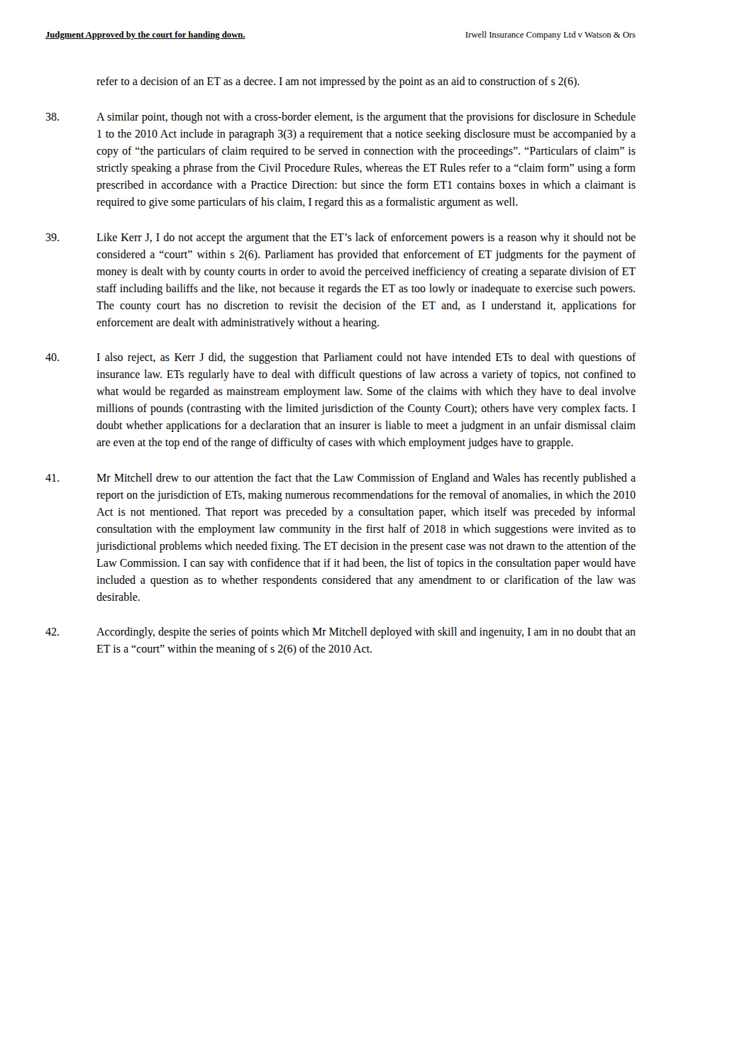Judgment Approved by the court for handing down. Irwell Insurance Company Ltd v Watson & Ors
refer to a decision of an ET as a decree. I am not impressed by the point as an aid to construction of s 2(6).
38. A similar point, though not with a cross-border element, is the argument that the provisions for disclosure in Schedule 1 to the 2010 Act include in paragraph 3(3) a requirement that a notice seeking disclosure must be accompanied by a copy of “the particulars of claim required to be served in connection with the proceedings”. “Particulars of claim” is strictly speaking a phrase from the Civil Procedure Rules, whereas the ET Rules refer to a “claim form” using a form prescribed in accordance with a Practice Direction: but since the form ET1 contains boxes in which a claimant is required to give some particulars of his claim, I regard this as a formalistic argument as well.
39. Like Kerr J, I do not accept the argument that the ET’s lack of enforcement powers is a reason why it should not be considered a “court” within s 2(6). Parliament has provided that enforcement of ET judgments for the payment of money is dealt with by county courts in order to avoid the perceived inefficiency of creating a separate division of ET staff including bailiffs and the like, not because it regards the ET as too lowly or inadequate to exercise such powers. The county court has no discretion to revisit the decision of the ET and, as I understand it, applications for enforcement are dealt with administratively without a hearing.
40. I also reject, as Kerr J did, the suggestion that Parliament could not have intended ETs to deal with questions of insurance law. ETs regularly have to deal with difficult questions of law across a variety of topics, not confined to what would be regarded as mainstream employment law. Some of the claims with which they have to deal involve millions of pounds (contrasting with the limited jurisdiction of the County Court); others have very complex facts. I doubt whether applications for a declaration that an insurer is liable to meet a judgment in an unfair dismissal claim are even at the top end of the range of difficulty of cases with which employment judges have to grapple.
41. Mr Mitchell drew to our attention the fact that the Law Commission of England and Wales has recently published a report on the jurisdiction of ETs, making numerous recommendations for the removal of anomalies, in which the 2010 Act is not mentioned. That report was preceded by a consultation paper, which itself was preceded by informal consultation with the employment law community in the first half of 2018 in which suggestions were invited as to jurisdictional problems which needed fixing. The ET decision in the present case was not drawn to the attention of the Law Commission. I can say with confidence that if it had been, the list of topics in the consultation paper would have included a question as to whether respondents considered that any amendment to or clarification of the law was desirable.
42. Accordingly, despite the series of points which Mr Mitchell deployed with skill and ingenuity, I am in no doubt that an ET is a “court” within the meaning of s 2(6) of the 2010 Act.